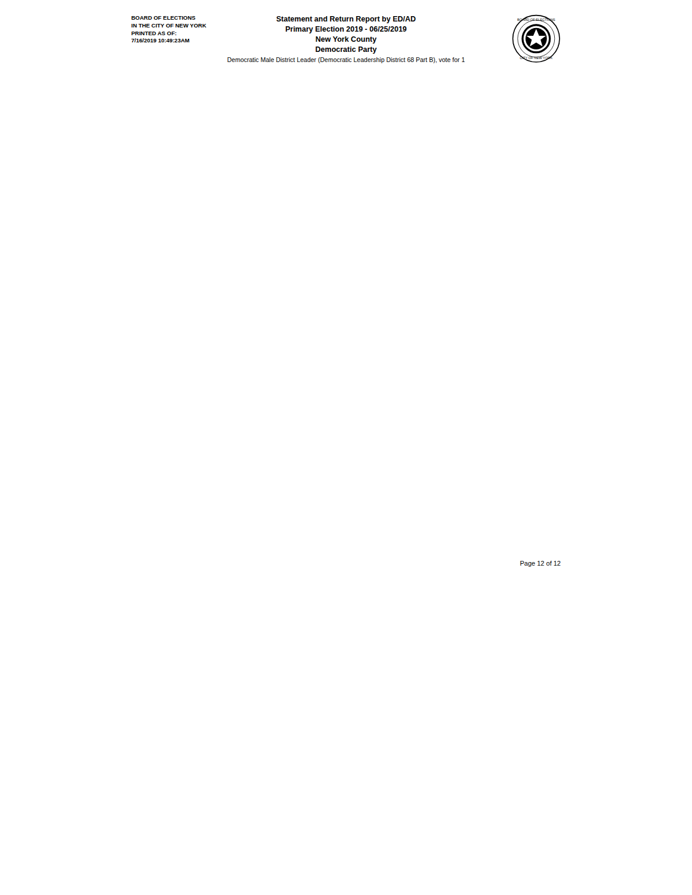BOARD OF ELECTIONS
IN THE CITY OF NEW YORK
PRINTED AS OF:
7/16/2019 10:49:23AM
Statement and Return Report by ED/AD
Primary Election 2019 - 06/25/2019
New York County
Democratic Party
Democratic Male District Leader (Democratic Leadership District 68 Part B), vote for 1
BOARD OF ELECTIONS CITY OF NEW YORK
Page 12 of 12